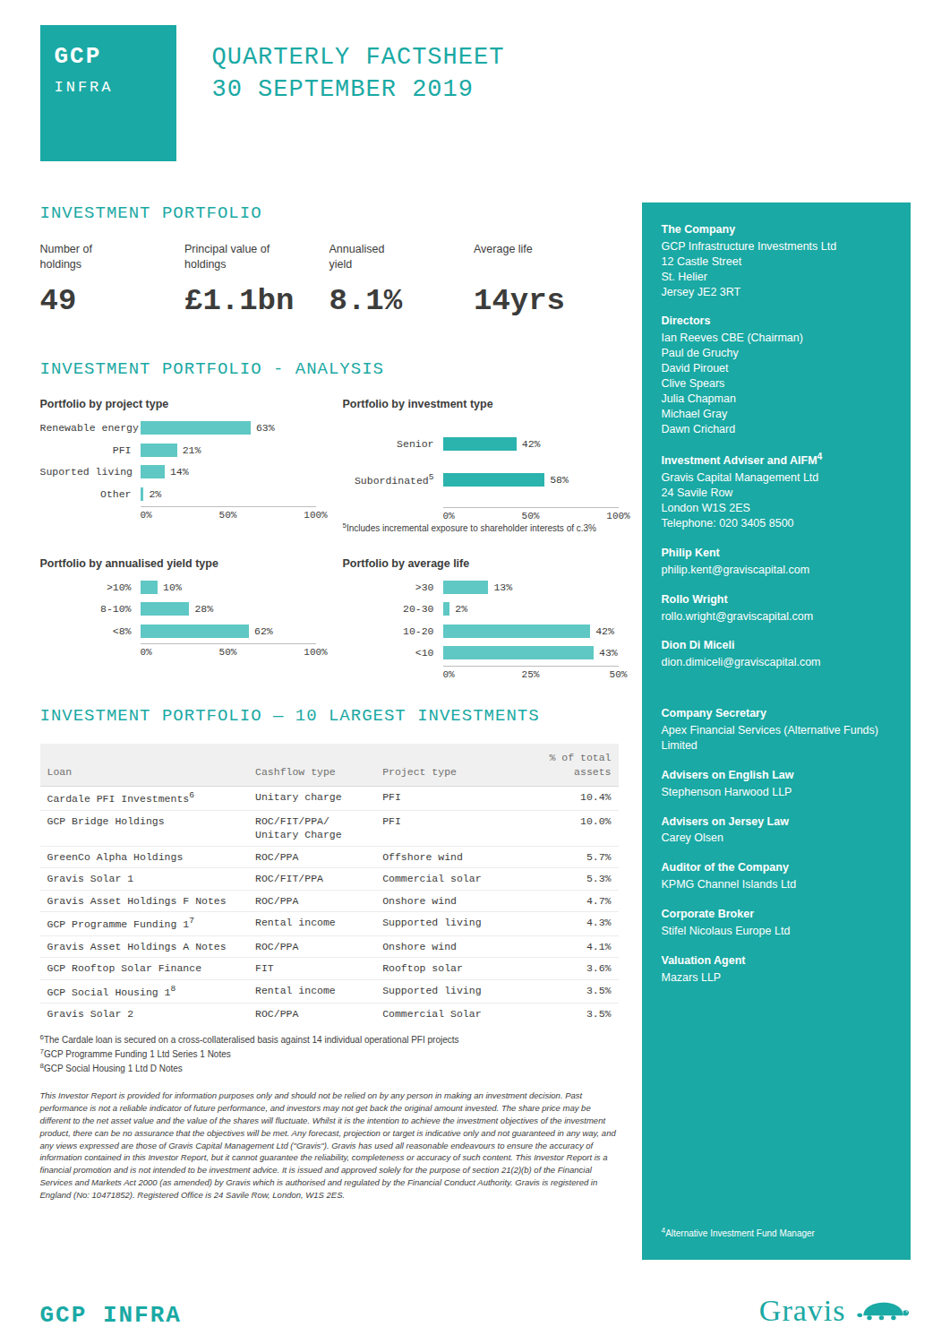GCP
INFRA
QUARTERLY FACTSHEET
30 SEPTEMBER 2019
INVESTMENT PORTFOLIO
Number of
holdings
49
Principal value of
holdings
£1.1bn
Annualised
yield
8.1%
Average life
14yrs
INVESTMENT PORTFOLIO - ANALYSIS
Portfolio by project type
Renewable energy
63%
PFI
21%
Suported living
14%
Other
2%
0% 50% 100%
Portfolio by investment type
Senior
42%
Subordinated5
58%
0% 50% 100%
5Includes incremental exposure to shareholder interests of c.3%
Portfolio by annualised yield type
>10%
10%
8-10%
28%
<8%
62%
0% 50% 100%
Portfolio by average life
>30
13%
20-30
2%
10-20
42%
<10
43%
0% 25% 50%
INVESTMENT PORTFOLIO — 10 LARGEST INVESTMENTS
| Loan | Cashflow type | Project type | % of total assets |
| --- | --- | --- | --- |
| Cardale PFI Investments 6 | Unitary charge | PFI | 10.4% |
| GCP Bridge Holdings | ROC/FIT/PPA/ Unitary Charge | PFI | 10.0% |
| GreenCo Alpha Holdings | ROC/PPA | Offshore wind | 5.7% |
| Gravis Solar 1 | ROC/FIT/PPA | Commercial solar | 5.3% |
| Gravis Asset Holdings F Notes | ROC/PPA | Onshore wind | 4.7% |
| GCP Programme Funding 1 7 | Rental income | Supported living | 4.3% |
| Gravis Asset Holdings A Notes | ROC/PPA | Onshore wind | 4.1% |
| GCP Rooftop Solar Finance | FIT | Rooftop solar | 3.6% |
| GCP Social Housing 1 8 | Rental income | Supported living | 3.5% |
| Gravis Solar 2 | ROC/PPA | Commercial Solar | 3.5% |
6The Cardale loan is secured on a cross-collateralised basis against 14 individual operational PFI projects
7GCP Programme Funding 1 Ltd Series 1 Notes
8GCP Social Housing 1 Ltd D Notes
This Investor Report is provided for information purposes only and should not be relied on by any person in making an investment decision. Past performance is not a reliable indicator of future performance, and investors may not get back the original amount invested. The share price may be different to the net asset value and the value of the shares will fluctuate. Whilst it is the intention to achieve the investment objectives of the investment product, there can be no assurance that the objectives will be met. Any forecast, projection or target is indicative only and not guaranteed in any way, and any views expressed are those of Gravis Capital Management Ltd ("Gravis"). Gravis has used all reasonable endeavours to ensure the accuracy of information contained in this Investor Report, but it cannot guarantee the reliability, completeness or accuracy of such content. This Investor Report is a financial promotion and is not intended to be investment advice. It is issued and approved solely for the purpose of section 21(2)(b) of the Financial Services and Markets Act 2000 (as amended) by Gravis which is authorised and regulated by the Financial Conduct Authority. Gravis is registered in England (No: 10471852). Registered Office is 24 Savile Row, London, W1S 2ES.
The Company
GCP Infrastructure Investments Ltd
12 Castle Street
St. Helier
Jersey JE2 3RT
Directors
Ian Reeves CBE (Chairman)
Paul de Gruchy
David Pirouet
Clive Spears
Julia Chapman
Michael Gray
Dawn Crichard
Investment Adviser and AIFM4
Gravis Capital Management Ltd
24 Savile Row
London W1S 2ES
Telephone: 020 3405 8500
Philip Kent
philip.kent@graviscapital.com
Rollo Wright
rollo.wright@graviscapital.com
Dion Di Miceli
dion.dimiceli@graviscapital.com
Company Secretary
Apex Financial Services (Alternative Funds) Limited
Advisers on English Law
Stephenson Harwood LLP
Advisers on Jersey Law
Carey Olsen
Auditor of the Company
KPMG Channel Islands Ltd
Corporate Broker
Stifel Nicolaus Europe Ltd
Valuation Agent
Mazars LLP
4Alternative Investment Fund Manager
GCP INFRA
Gravis